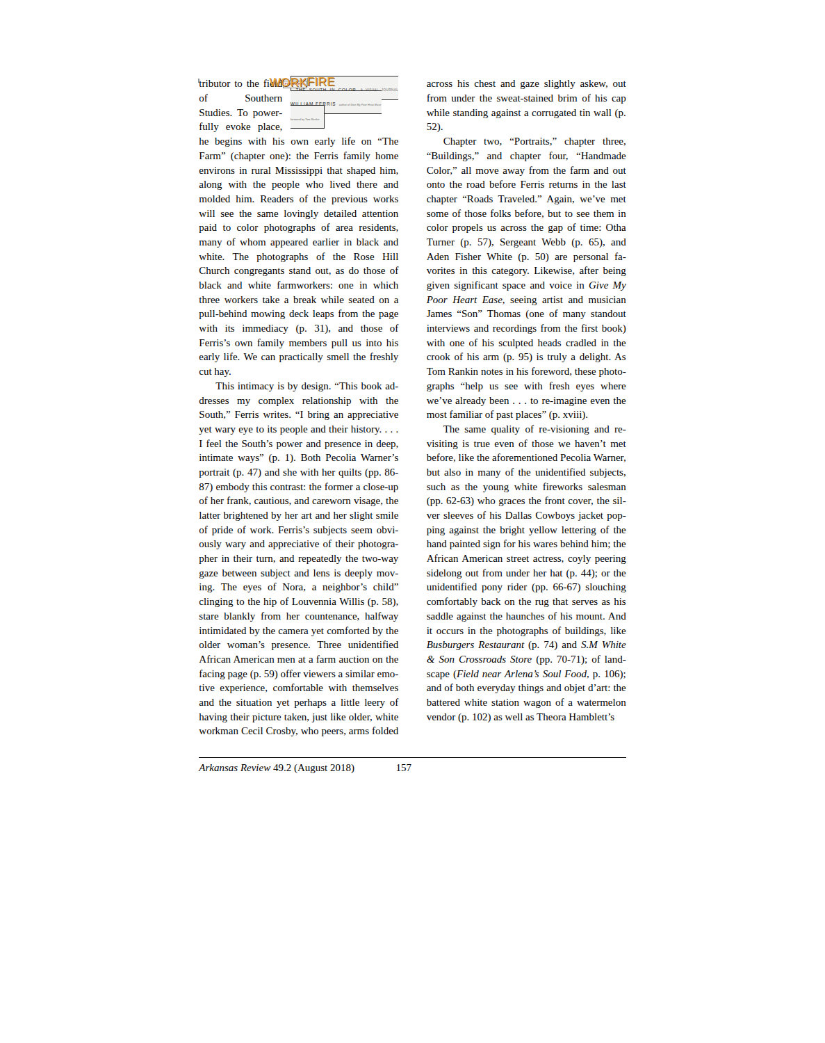The South in Color A Visual Journal FIREWORKS FIRE WORK William Ferris author of Give My Poor Heart Ease
foreword by Tom Rankin tributor to the field of Southern Studies. To powerfully evoke place, he begins with his own early life on “The Farm” (chapter one): the Ferris family home environs in rural Mississippi that shaped him, along with the people who lived there and molded him. Readers of the previous works will see the same lovingly detailed attention paid to color photographs of area residents, many of whom appeared earlier in black and white. The photographs of the Rose Hill Church congregants stand out, as do those of black and white farmworkers: one in which three workers take a break while seated on a pull-behind mowing deck leaps from the page with its immediacy (p. 31), and those of Ferris’s own family members pull us into his early life. We can practically smell the freshly cut hay.
This intimacy is by design. “This book addresses my complex relationship with the South,” Ferris writes. “I bring an appreciative yet wary eye to its people and their history. . . . I feel the South’s power and presence in deep, intimate ways” (p. 1). Both Pecolia Warner’s portrait (p. 47) and she with her quilts (pp. 86-87) embody this contrast: the former a close-up of her frank, cautious, and careworn visage, the latter brightened by her art and her slight smile of pride of work. Ferris’s subjects seem obviously wary and appreciative of their photographer in their turn, and repeatedly the two-way gaze between subject and lens is deeply moving. The eyes of Nora, a neighbor’s child” clinging to the hip of Louvennia Willis (p. 58), stare blankly from her countenance, halfway intimidated by the camera yet comforted by the older woman’s presence. Three unidentified African American men at a farm auction on the facing page (p. 59) offer viewers a similar emotive experience, comfortable with themselves and the situation yet perhaps a little leery of having their picture taken, just like older, white workman Cecil Crosby, who peers, arms folded across his chest and gaze slightly askew, out from under the sweat-stained brim of his cap while standing against a corrugated tin wall (p. 52).
Chapter two, “Portraits,” chapter three, “Buildings,” and chapter four, “Handmade Color,” all move away from the farm and out onto the road before Ferris returns in the last chapter “Roads Traveled.” Again, we’ve met some of those folks before, but to see them in color propels us across the gap of time: Otha Turner (p. 57), Sergeant Webb (p. 65), and Aden Fisher White (p. 50) are personal favorites in this category. Likewise, after being given significant space and voice in Give My Poor Heart Ease, seeing artist and musician James “Son” Thomas (one of many standout interviews and recordings from the first book) with one of his sculpted heads cradled in the crook of his arm (p. 95) is truly a delight. As Tom Rankin notes in his foreword, these photographs “help us see with fresh eyes where we’ve already been . . . to re-imagine even the most familiar of past places” (p. xviii).
The same quality of re-visioning and re-visiting is true even of those we haven’t met before, like the aforementioned Pecolia Warner, but also in many of the unidentified subjects, such as the young white fireworks salesman (pp. 62-63) who graces the front cover, the silver sleeves of his Dallas Cowboys jacket popping against the bright yellow lettering of the hand painted sign for his wares behind him; the African American street actress, coyly peering sidelong out from under her hat (p. 44); or the unidentified pony rider (pp. 66-67) slouching comfortably back on the rug that serves as his saddle against the haunches of his mount. And it occurs in the photographs of buildings, like Busburgers Restaurant (p. 74) and S.M White & Son Crossroads Store (pp. 70-71); of landscape (Field near Arlena’s Soul Food, p. 106); and of both everyday things and objet d’art: the battered white station wagon of a watermelon vendor (p. 102) as well as Theora Hamblett’s
Arkansas Review 49.2 (August 2018) 157